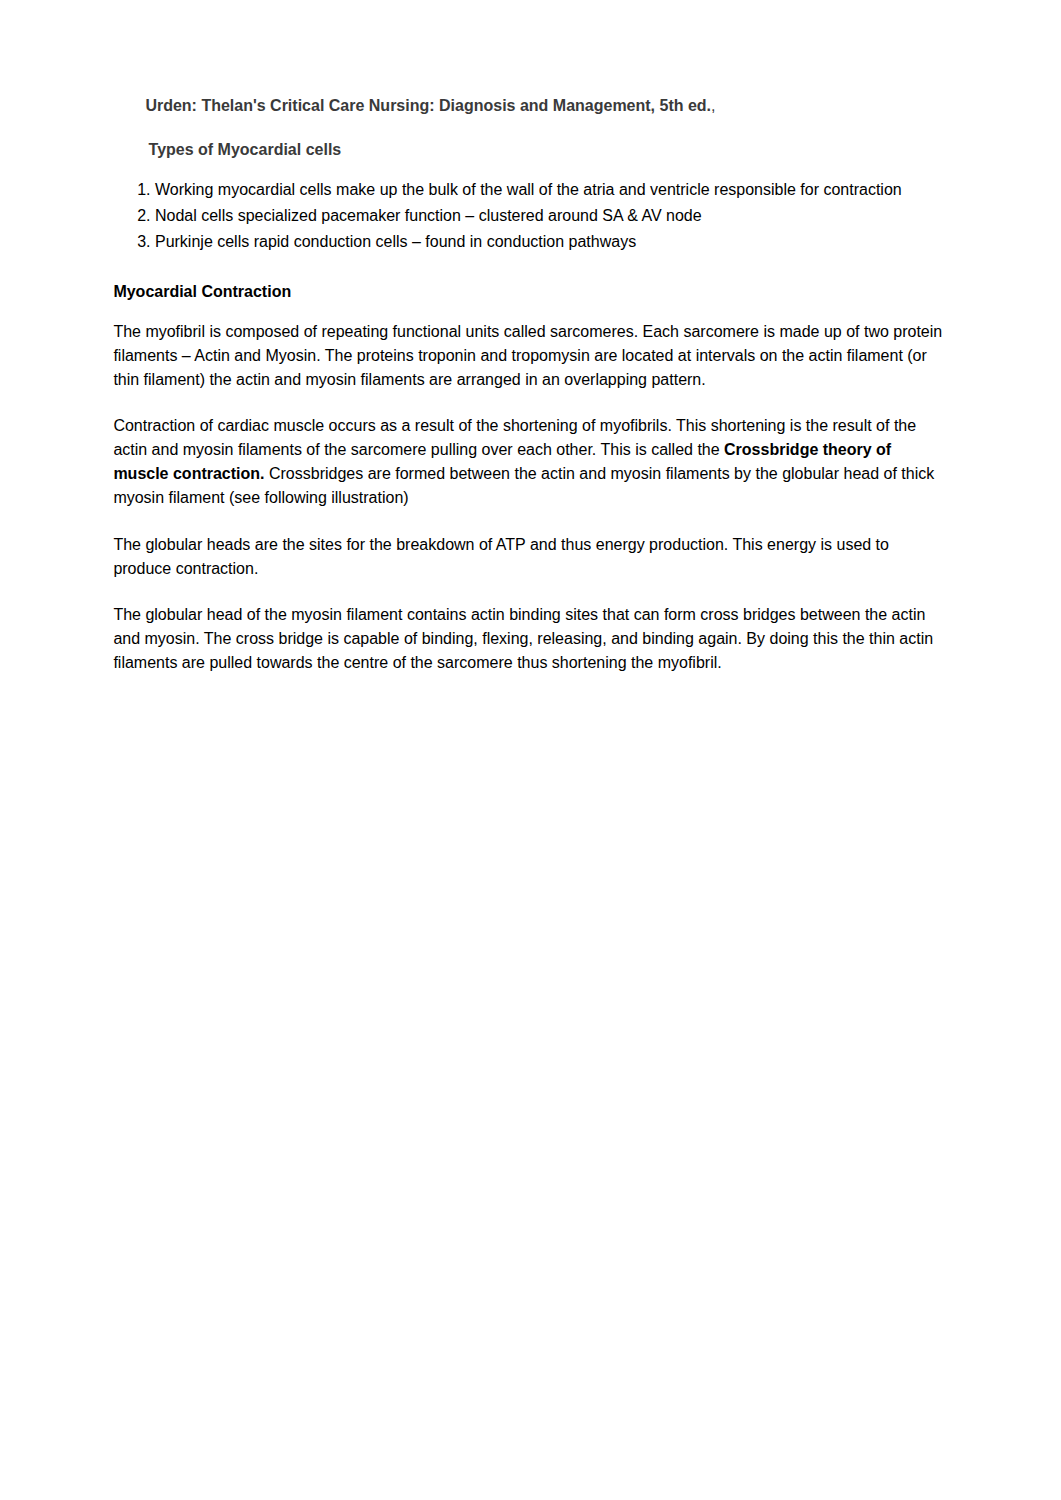Urden: Thelan's Critical Care Nursing: Diagnosis and Management, 5th ed.,
Types of Myocardial cells
Working myocardial cells make up the bulk of the wall of the atria and ventricle responsible for contraction
Nodal cells specialized pacemaker function – clustered around SA & AV node
Purkinje cells rapid conduction cells – found in conduction pathways
Myocardial Contraction
The myofibril is composed of repeating functional units called sarcomeres. Each sarcomere is made up of two protein filaments – Actin and Myosin. The proteins troponin and tropomysin are located at intervals on the actin filament (or thin filament) the actin and myosin filaments are arranged in an overlapping pattern.
Contraction of cardiac muscle occurs as a result of the shortening of myofibrils. This shortening is the result of the actin and myosin filaments of the sarcomere pulling over each other. This is called the Crossbridge theory of muscle contraction. Crossbridges are formed between the actin and myosin filaments by the globular head of thick myosin filament (see following illustration)
The globular heads are the sites for the breakdown of ATP and thus energy production. This energy is used to produce contraction.
The globular head of the myosin filament contains actin binding sites that can form cross bridges between the actin and myosin. The cross bridge is capable of binding, flexing, releasing, and binding again. By doing this the thin actin filaments are pulled towards the centre of the sarcomere thus shortening the myofibril.